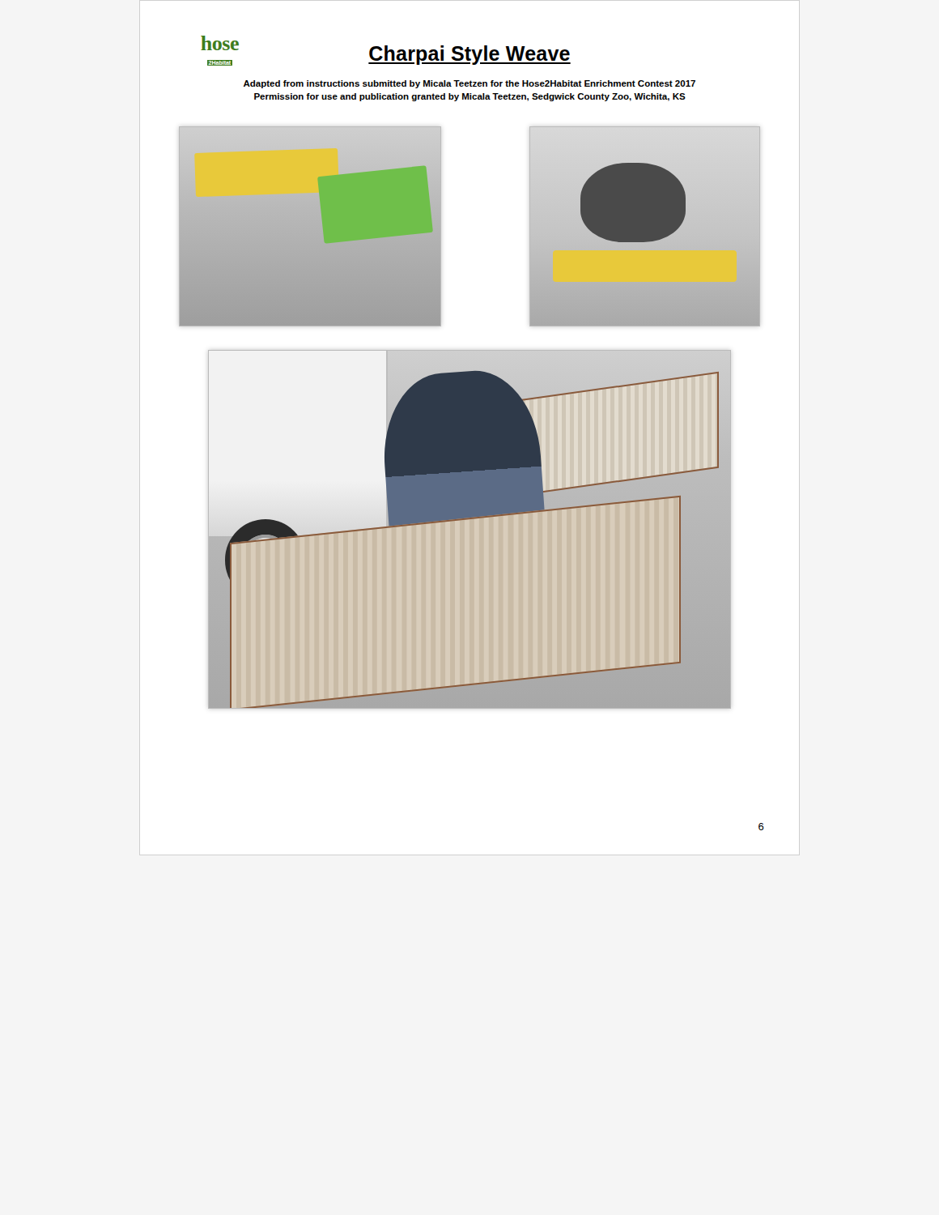hose
2Habitat
Charpai Style Weave
Adapted from instructions submitted by Micala Teetzen for the Hose2Habitat Enrichment Contest 2017
Permission for use and publication granted by Micala Teetzen, Sedgwick County Zoo, Wichita, KS
6